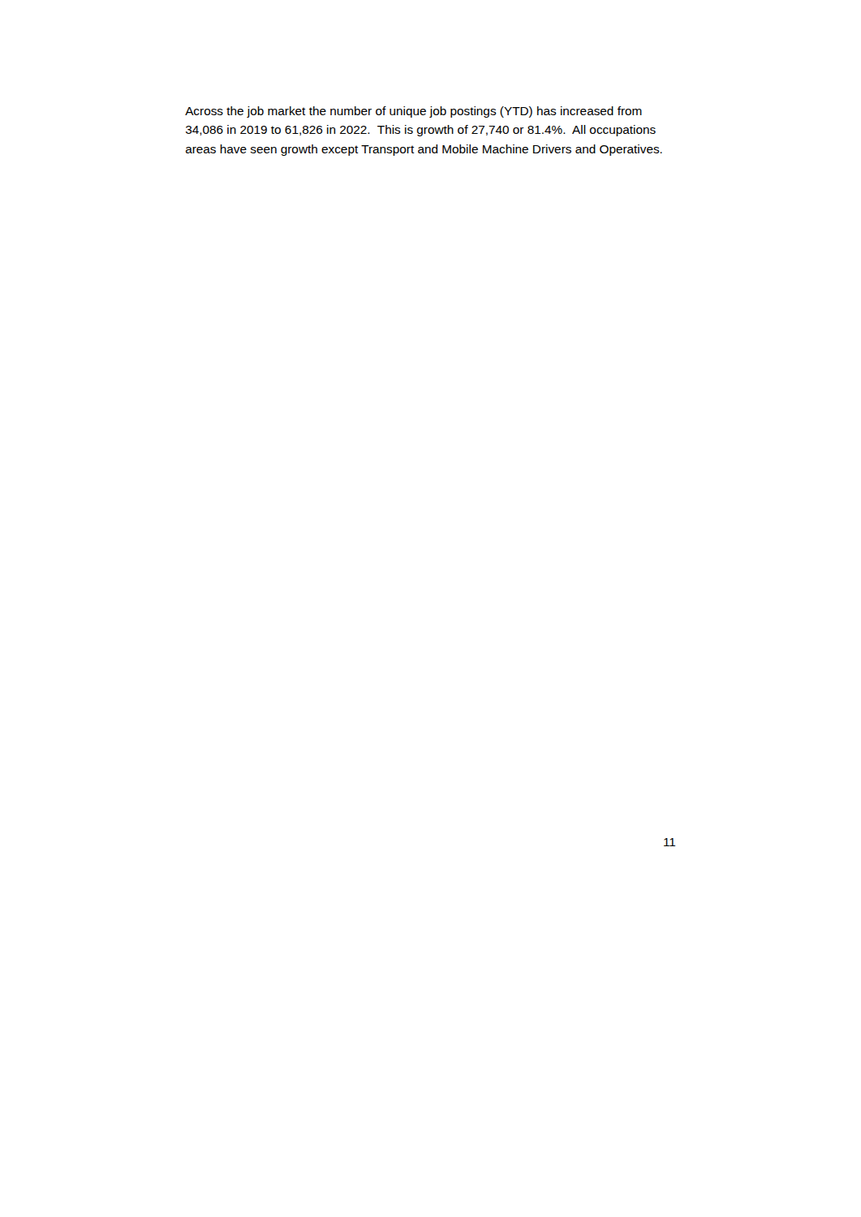Across the job market the number of unique job postings (YTD) has increased from 34,086 in 2019 to 61,826 in 2022. This is growth of 27,740 or 81.4%. All occupations areas have seen growth except Transport and Mobile Machine Drivers and Operatives.
11